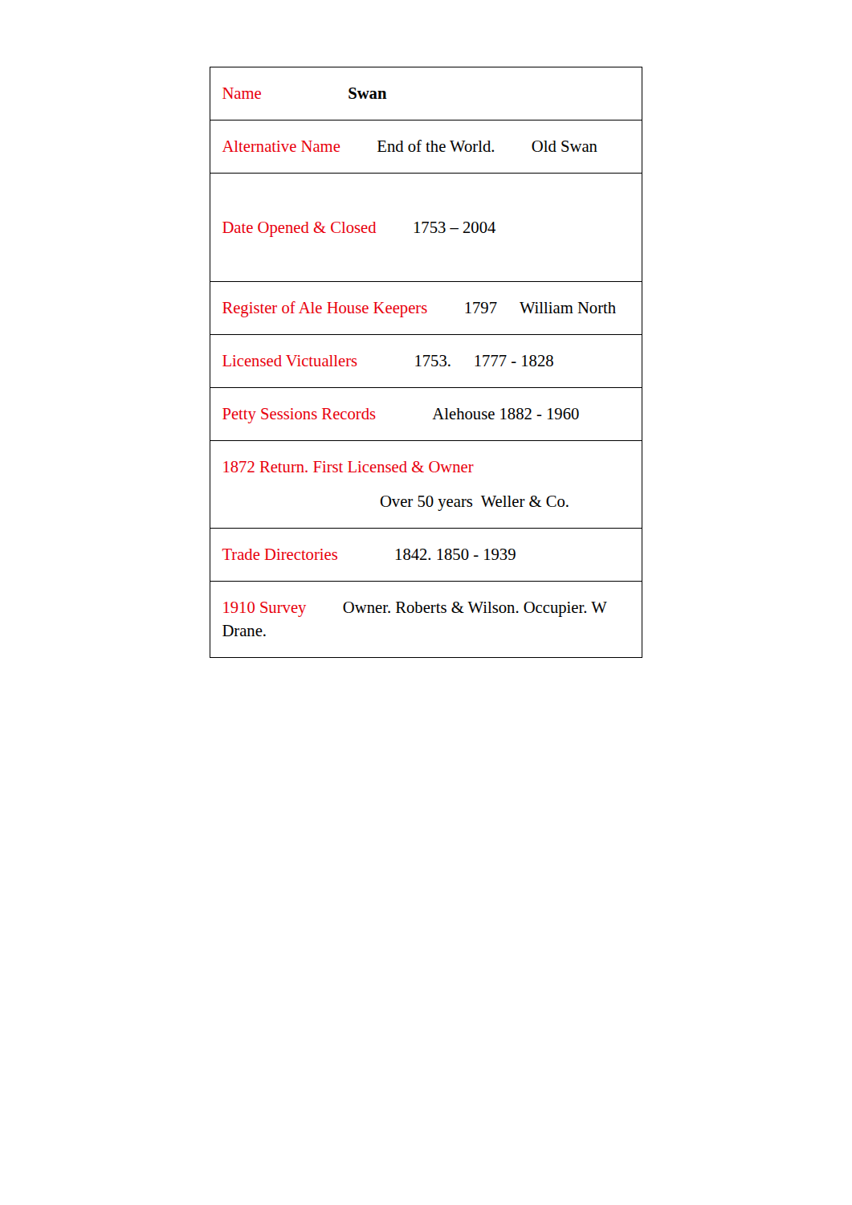| Name Swan |
| Alternative Name End of the World. Old Swan |
| Date Opened & Closed 1753 – 2004 |
| Register of Ale House Keepers 1797 William North |
| Licensed Victuallers 1753. 1777 - 1828 |
| Petty Sessions Records Alehouse 1882 - 1960 |
| 1872 Return. First Licensed & Owner Over 50 years Weller & Co. |
| Trade Directories 1842. 1850 - 1939 |
| 1910 Survey Owner. Roberts & Wilson. Occupier. W Drane. |